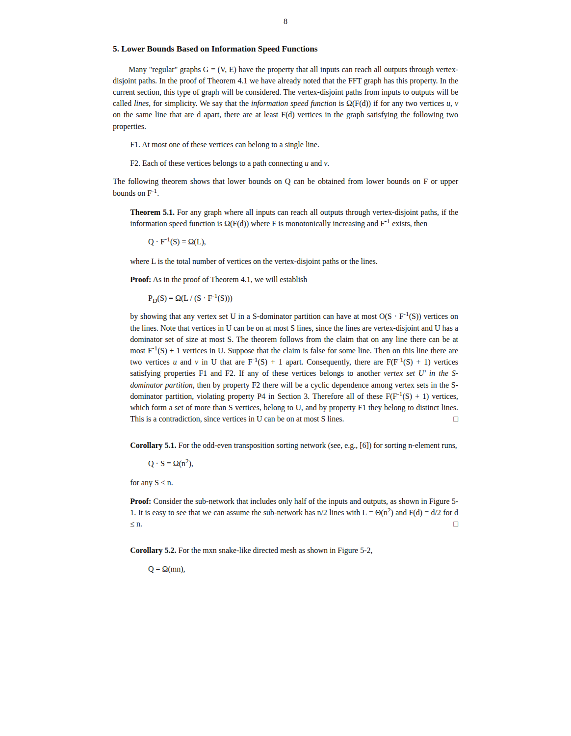8
5. Lower Bounds Based on Information Speed Functions
Many "regular" graphs G = (V, E) have the property that all inputs can reach all outputs through vertex-disjoint paths. In the proof of Theorem 4.1 we have already noted that the FFT graph has this property. In the current section, this type of graph will be considered. The vertex-disjoint paths from inputs to outputs will be called lines, for simplicity. We say that the information speed function is Ω(F(d)) if for any two vertices u, v on the same line that are d apart, there are at least F(d) vertices in the graph satisfying the following two properties.
F1. At most one of these vertices can belong to a single line.
F2. Each of these vertices belongs to a path connecting u and v.
The following theorem shows that lower bounds on Q can be obtained from lower bounds on F or upper bounds on F-1.
Theorem 5.1. For any graph where all inputs can reach all outputs through vertex-disjoint paths, if the information speed function is Ω(F(d)) where F is monotonically increasing and F-1 exists, then
Q · F-1(S) = Ω(L),
where L is the total number of vertices on the vertex-disjoint paths or the lines.
Proof: As in the proof of Theorem 4.1, we will establish
PD(S) = Ω(L / (S · F-1(S)))
by showing that any vertex set U in a S-dominator partition can have at most O(S · F-1(S)) vertices on the lines. Note that vertices in U can be on at most S lines, since the lines are vertex-disjoint and U has a dominator set of size at most S. The theorem follows from the claim that on any line there can be at most F-1(S) + 1 vertices in U. Suppose that the claim is false for some line. Then on this line there are two vertices u and v in U that are F-1(S) + 1 apart. Consequently, there are F(F-1(S) + 1) vertices satisfying properties F1 and F2. If any of these vertices belongs to another vertex set U′ in the S-dominator partition, then by property F2 there will be a cyclic dependence among vertex sets in the S-dominator partition, violating property P4 in Section 3. Therefore all of these F(F-1(S) + 1) vertices, which form a set of more than S vertices, belong to U, and by property F1 they belong to distinct lines. This is a contradiction, since vertices in U can be on at most S lines. □
Corollary 5.1. For the odd-even transposition sorting network (see, e.g., [6]) for sorting n-element runs,
Q · S = Ω(n2),
for any S < n.
Proof: Consider the sub-network that includes only half of the inputs and outputs, as shown in Figure 5-1. It is easy to see that we can assume the sub-network has n/2 lines with L = Θ(n2) and F(d) = d/2 for d ≤ n. □
Corollary 5.2. For the mxn snake-like directed mesh as shown in Figure 5-2,
Q = Ω(mn),